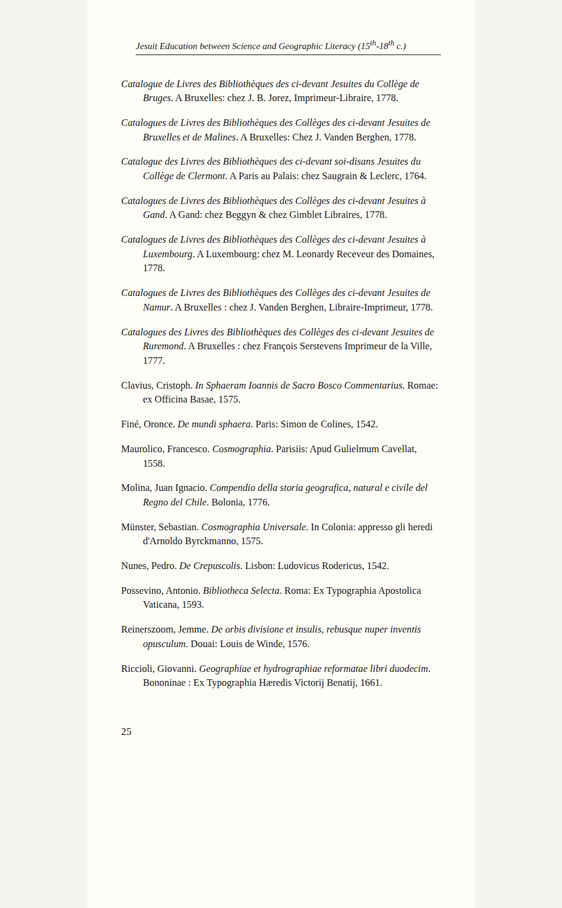Jesuit Education between Science and Geographic Literacy (15th-18th c.)
Catalogue de Livres des Bibliothèques des ci-devant Jesuites du Collège de Bruges. A Bruxelles: chez J. B. Jorez, Imprimeur-Libraire, 1778.
Catalogues de Livres des Bibliothèques des Collèges des ci-devant Jesuites de Bruxelles et de Malines. A Bruxelles: Chez J. Vanden Berghen, 1778.
Catalogue des Livres des Bibliothèques des ci-devant soi-disans Jesuites du Collège de Clermont. A Paris au Palais: chez Saugrain & Leclerc, 1764.
Catalogues de Livres des Bibliothèques des Collèges des ci-devant Jesuites à Gand. A Gand: chez Beggyn & chez Gimblet Libraires, 1778.
Catalogues de Livres des Bibliothèques des Collèges des ci-devant Jesuites à Luxembourg. A Luxembourg: chez M. Leonardy Receveur des Domaines, 1778.
Catalogues de Livres des Bibliothèques des Collèges des ci-devant Jesuites de Namur. A Bruxelles : chez J. Vanden Berghen, Libraire-Imprimeur, 1778.
Catalogues des Livres des Bibliothèques des Collèges des ci-devant Jesuites de Ruremond. A Bruxelles : chez François Serstevens Imprimeur de la Ville, 1777.
Clavius, Cristoph. In Sphaeram Ioannis de Sacro Bosco Commentarius. Romae: ex Officina Basae, 1575.
Finé, Oronce. De mundi sphaera. Paris: Simon de Colines, 1542.
Maurolico, Francesco. Cosmographia. Parisiis: Apud Gulielmum Cavellat, 1558.
Molina, Juan Ignacio. Compendio della storia geografica, natural e civile del Regno del Chile. Bolonia, 1776.
Münster, Sebastian. Cosmographia Universale. In Colonia: appresso gli heredi d'Arnoldo Byrckmanno, 1575.
Nunes, Pedro. De Crepuscolis. Lisbon: Ludovicus Rodericus, 1542.
Possevino, Antonio. Bibliotheca Selecta. Roma: Ex Typographia Apostolica Vaticana, 1593.
Reinerszoom, Jemme. De orbis divisione et insulis, rebusque nuper inventis opusculum. Douai: Louis de Winde, 1576.
Riccioli, Giovanni. Geographiae et hydrographiae reformatae libri duodecim. Bononinae : Ex Typographia Hæredis Victorij Benatij, 1661.
25